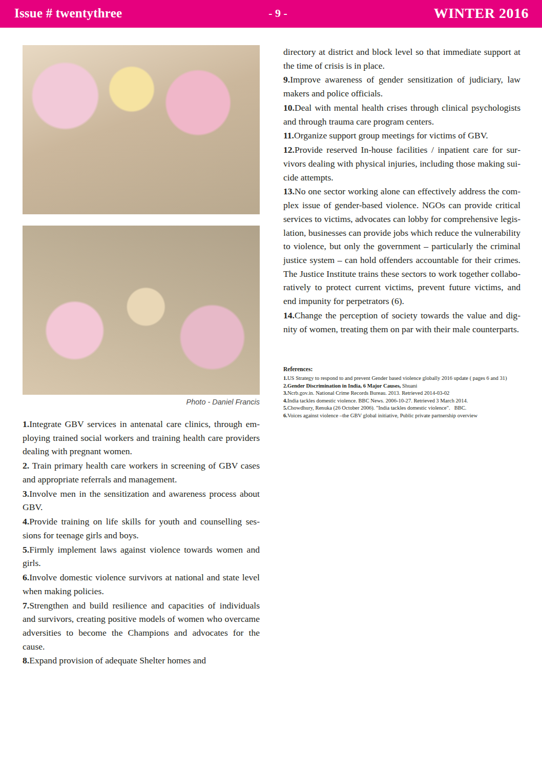Issue # twentythree
- 9 -
WINTER 2016
Photo - Daniel Francis
1. Integrate GBV services in antenatal care clinics, through employing trained social workers and training health care providers dealing with pregnant women.
2. Train primary health care workers in screening of GBV cases and appropriate referrals and management.
3. Involve men in the sensitization and awareness process about GBV.
4. Provide training on life skills for youth and counselling sessions for teenage girls and boys.
5. Firmly implement laws against violence towards women and girls.
6. Involve domestic violence survivors at national and state level when making policies.
7. Strengthen and build resilience and capacities of individuals and survivors, creating positive models of women who overcame adversities to become the Champions and advocates for the cause.
8. Expand provision of adequate Shelter homes and
directory at district and block level so that immediate support at the time of crisis is in place.
9. Improve awareness of gender sensitization of judiciary, law makers and police officials.
10. Deal with mental health crises through clinical psychologists and through trauma care program centers.
11. Organize support group meetings for victims of GBV.
12. Provide reserved In-house facilities / inpatient care for survivors dealing with physical injuries, including those making suicide attempts.
13. No one sector working alone can effectively address the complex issue of gender-based violence. NGOs can provide critical services to victims, advocates can lobby for comprehensive legislation, businesses can provide jobs which reduce the vulnerability to violence, but only the government – particularly the criminal justice system – can hold offenders accountable for their crimes. The Justice Institute trains these sectors to work together collaboratively to protect current victims, prevent future victims, and end impunity for perpetrators (6).
14. Change the perception of society towards the value and dignity of women, treating them on par with their male counterparts.
References:
1. US Strategy to respond to and prevent Gender based violence globally 2016 update ( pages 6 and 31)
2.Gender Discrimination in India, 6 Major Causes, Shuani
3. Ncrb.gov.in. National Crime Records Bureau. 2013. Retrieved 2014-03-02
4. India tackles domestic violence. BBC News. 2006-10-27. Retrieved 3 March 2014.
5. Chowdhury, Renuka (26 October 2006). "India tackles domestic violence". BBC.
6. Voices against violence –the GBV global initiative, Public private partnership overview